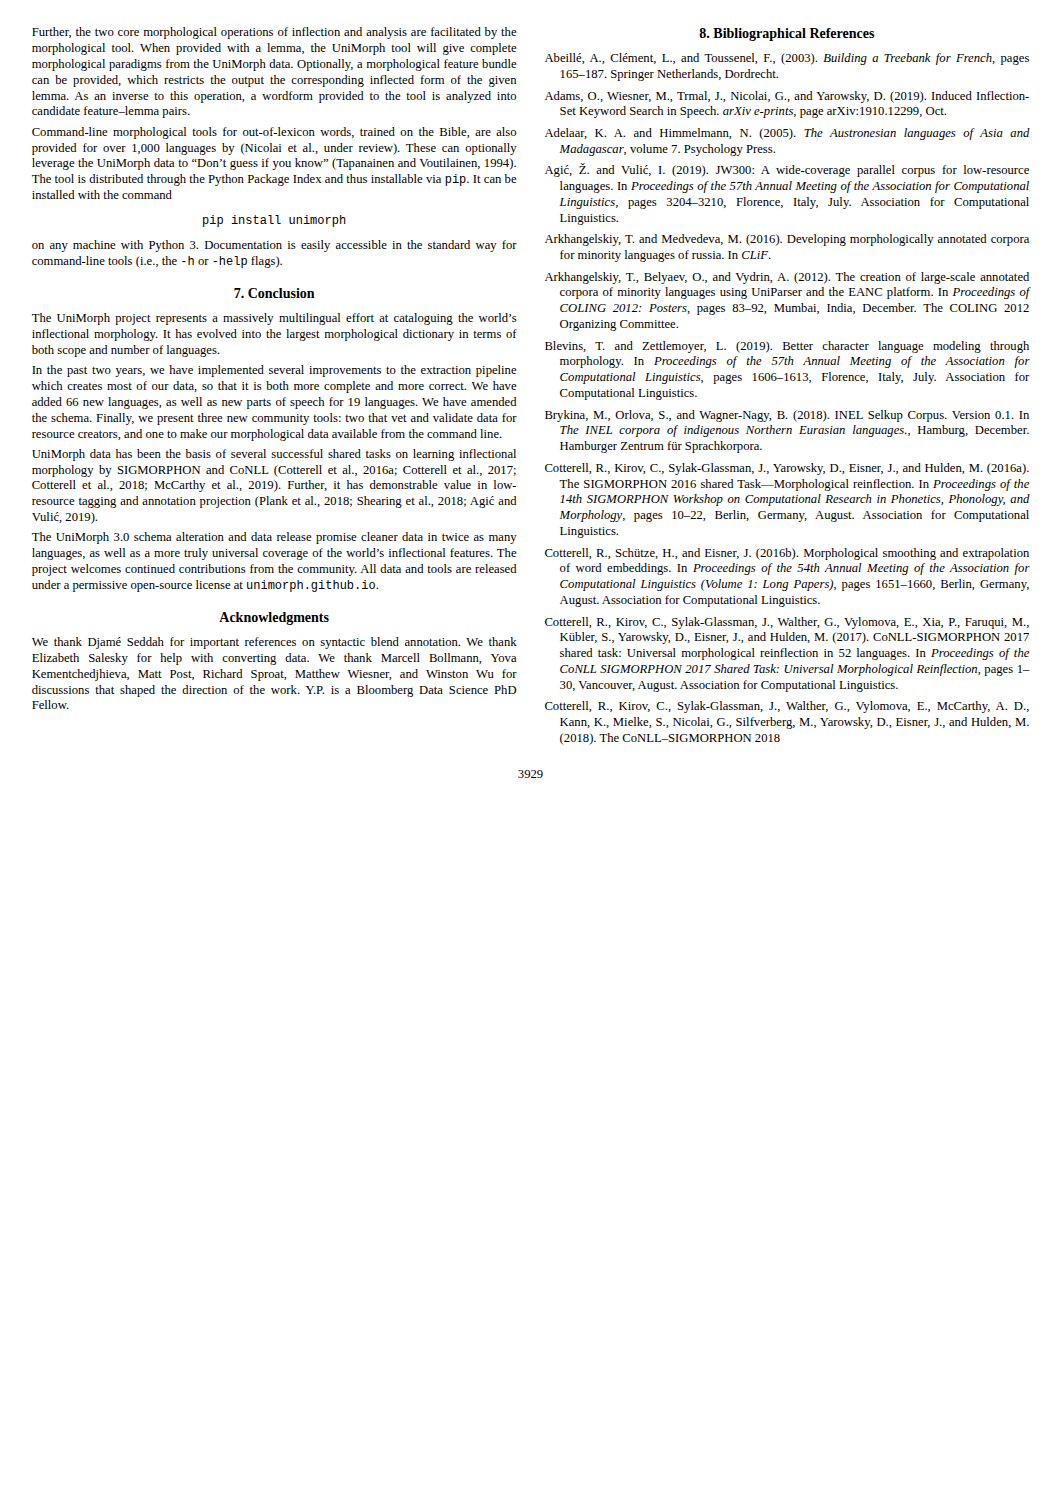Further, the two core morphological operations of inflection and analysis are facilitated by the morphological tool. When provided with a lemma, the UniMorph tool will give complete morphological paradigms from the UniMorph data. Optionally, a morphological feature bundle can be provided, which restricts the output the corresponding inflected form of the given lemma. As an inverse to this operation, a wordform provided to the tool is analyzed into candidate feature–lemma pairs.
Command-line morphological tools for out-of-lexicon words, trained on the Bible, are also provided for over 1,000 languages by (Nicolai et al., under review). These can optionally leverage the UniMorph data to “Don’t guess if you know” (Tapanainen and Voutilainen, 1994). The tool is distributed through the Python Package Index and thus installable via pip. It can be installed with the command
pip install unimorph
on any machine with Python 3. Documentation is easily accessible in the standard way for command-line tools (i.e., the -h or -help flags).
7. Conclusion
The UniMorph project represents a massively multilingual effort at cataloguing the world’s inflectional morphology. It has evolved into the largest morphological dictionary in terms of both scope and number of languages.
In the past two years, we have implemented several improvements to the extraction pipeline which creates most of our data, so that it is both more complete and more correct. We have added 66 new languages, as well as new parts of speech for 19 languages. We have amended the schema. Finally, we present three new community tools: two that vet and validate data for resource creators, and one to make our morphological data available from the command line.
UniMorph data has been the basis of several successful shared tasks on learning inflectional morphology by SIGMORPHON and CoNLL (Cotterell et al., 2016a; Cotterell et al., 2017; Cotterell et al., 2018; McCarthy et al., 2019). Further, it has demonstrable value in low-resource tagging and annotation projection (Plank et al., 2018; Shearing et al., 2018; Agić and Vulić, 2019).
The UniMorph 3.0 schema alteration and data release promise cleaner data in twice as many languages, as well as a more truly universal coverage of the world’s inflectional features. The project welcomes continued contributions from the community. All data and tools are released under a permissive open-source license at unimorph.github.io.
Acknowledgments
We thank Djamé Seddah for important references on syntactic blend annotation. We thank Elizabeth Salesky for help with converting data. We thank Marcell Bollmann, Yova Kementchedjhieva, Matt Post, Richard Sproat, Matthew Wiesner, and Winston Wu for discussions that shaped the direction of the work. Y.P. is a Bloomberg Data Science PhD Fellow.
8. Bibliographical References
Abeillé, A., Clément, L., and Toussenel, F., (2003). Building a Treebank for French, pages 165–187. Springer Netherlands, Dordrecht.
Adams, O., Wiesner, M., Trmal, J., Nicolai, G., and Yarowsky, D. (2019). Induced Inflection-Set Keyword Search in Speech. arXiv e-prints, page arXiv:1910.12299, Oct.
Adelaar, K. A. and Himmelmann, N. (2005). The Austronesian languages of Asia and Madagascar, volume 7. Psychology Press.
Agić, Ž. and Vulić, I. (2019). JW300: A wide-coverage parallel corpus for low-resource languages. In Proceedings of the 57th Annual Meeting of the Association for Computational Linguistics, pages 3204–3210, Florence, Italy, July. Association for Computational Linguistics.
Arkhangelskiy, T. and Medvedeva, M. (2016). Developing morphologically annotated corpora for minority languages of russia. In CLiF.
Arkhangelskiy, T., Belyaev, O., and Vydrin, A. (2012). The creation of large-scale annotated corpora of minority languages using UniParser and the EANC platform. In Proceedings of COLING 2012: Posters, pages 83–92, Mumbai, India, December. The COLING 2012 Organizing Committee.
Blevins, T. and Zettlemoyer, L. (2019). Better character language modeling through morphology. In Proceedings of the 57th Annual Meeting of the Association for Computational Linguistics, pages 1606–1613, Florence, Italy, July. Association for Computational Linguistics.
Brykina, M., Orlova, S., and Wagner-Nagy, B. (2018). INEL Selkup Corpus. Version 0.1. In The INEL corpora of indigenous Northern Eurasian languages., Hamburg, December. Hamburger Zentrum für Sprachkorpora.
Cotterell, R., Kirov, C., Sylak-Glassman, J., Yarowsky, D., Eisner, J., and Hulden, M. (2016a). The SIGMORPHON 2016 shared Task—Morphological reinflection. In Proceedings of the 14th SIGMORPHON Workshop on Computational Research in Phonetics, Phonology, and Morphology, pages 10–22, Berlin, Germany, August. Association for Computational Linguistics.
Cotterell, R., Schütze, H., and Eisner, J. (2016b). Morphological smoothing and extrapolation of word embeddings. In Proceedings of the 54th Annual Meeting of the Association for Computational Linguistics (Volume 1: Long Papers), pages 1651–1660, Berlin, Germany, August. Association for Computational Linguistics.
Cotterell, R., Kirov, C., Sylak-Glassman, J., Walther, G., Vylomova, E., Xia, P., Faruqui, M., Kübler, S., Yarowsky, D., Eisner, J., and Hulden, M. (2017). CoNLL-SIGMORPHON 2017 shared task: Universal morphological reinflection in 52 languages. In Proceedings of the CoNLL SIGMORPHON 2017 Shared Task: Universal Morphological Reinflection, pages 1–30, Vancouver, August. Association for Computational Linguistics.
Cotterell, R., Kirov, C., Sylak-Glassman, J., Walther, G., Vylomova, E., McCarthy, A. D., Kann, K., Mielke, S., Nicolai, G., Silfverberg, M., Yarowsky, D., Eisner, J., and Hulden, M. (2018). The CoNLL–SIGMORPHON 2018
3929